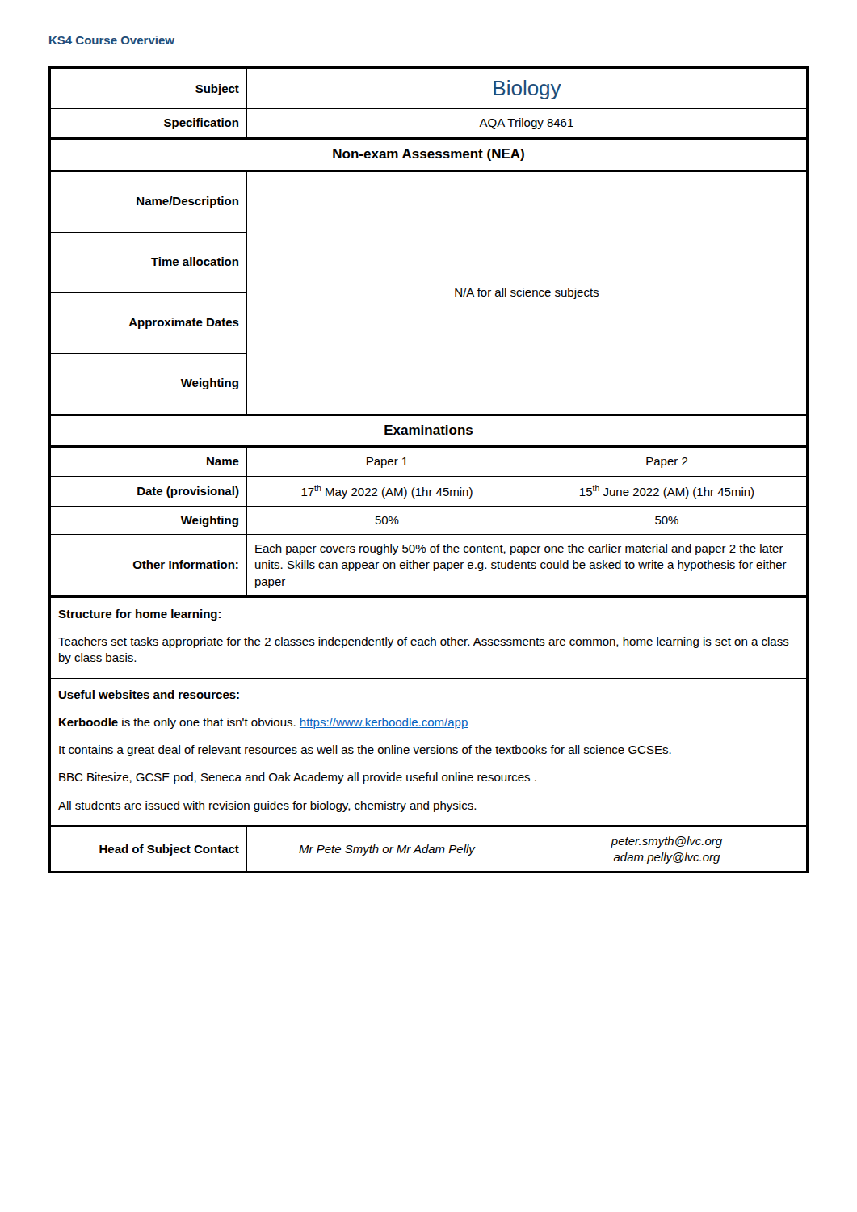KS4 Course Overview
| Subject | Biology |
| Specification | AQA Trilogy 8461 |
| Non-exam Assessment (NEA) |
| Name/Description | N/A for all science subjects |
| Time allocation |
| Approximate Dates |
| Weighting |
| Examinations |
| Name | Paper 1 | Paper 2 |
| Date (provisional) | 17 th May 2022 (AM) (1hr 45min) | 15 th June 2022 (AM) (1hr 45min) |
| Weighting | 50% | 50% |
| Other Information: | Each paper covers roughly 50% of the content, paper one the earlier material and paper 2 the later units. Skills can appear on either paper e.g. students could be asked to write a hypothesis for either paper |
| Structure for home learning: Teachers set tasks appropriate for the 2 classes independently of each other. Assessments are common, home learning is set on a class by class basis. |
| Useful websites and resources: Kerboodle is the only one that isn't obvious. https://www.kerboodle.com/app It contains a great deal of relevant resources as well as the online versions of the textbooks for all science GCSEs. BBC Bitesize, GCSE pod, Seneca and Oak Academy all provide useful online resources . All students are issued with revision guides for biology, chemistry and physics. |
| Head of Subject Contact | Mr Pete Smyth or Mr Adam Pelly | peter.smyth@lvc.org adam.pelly@lvc.org |